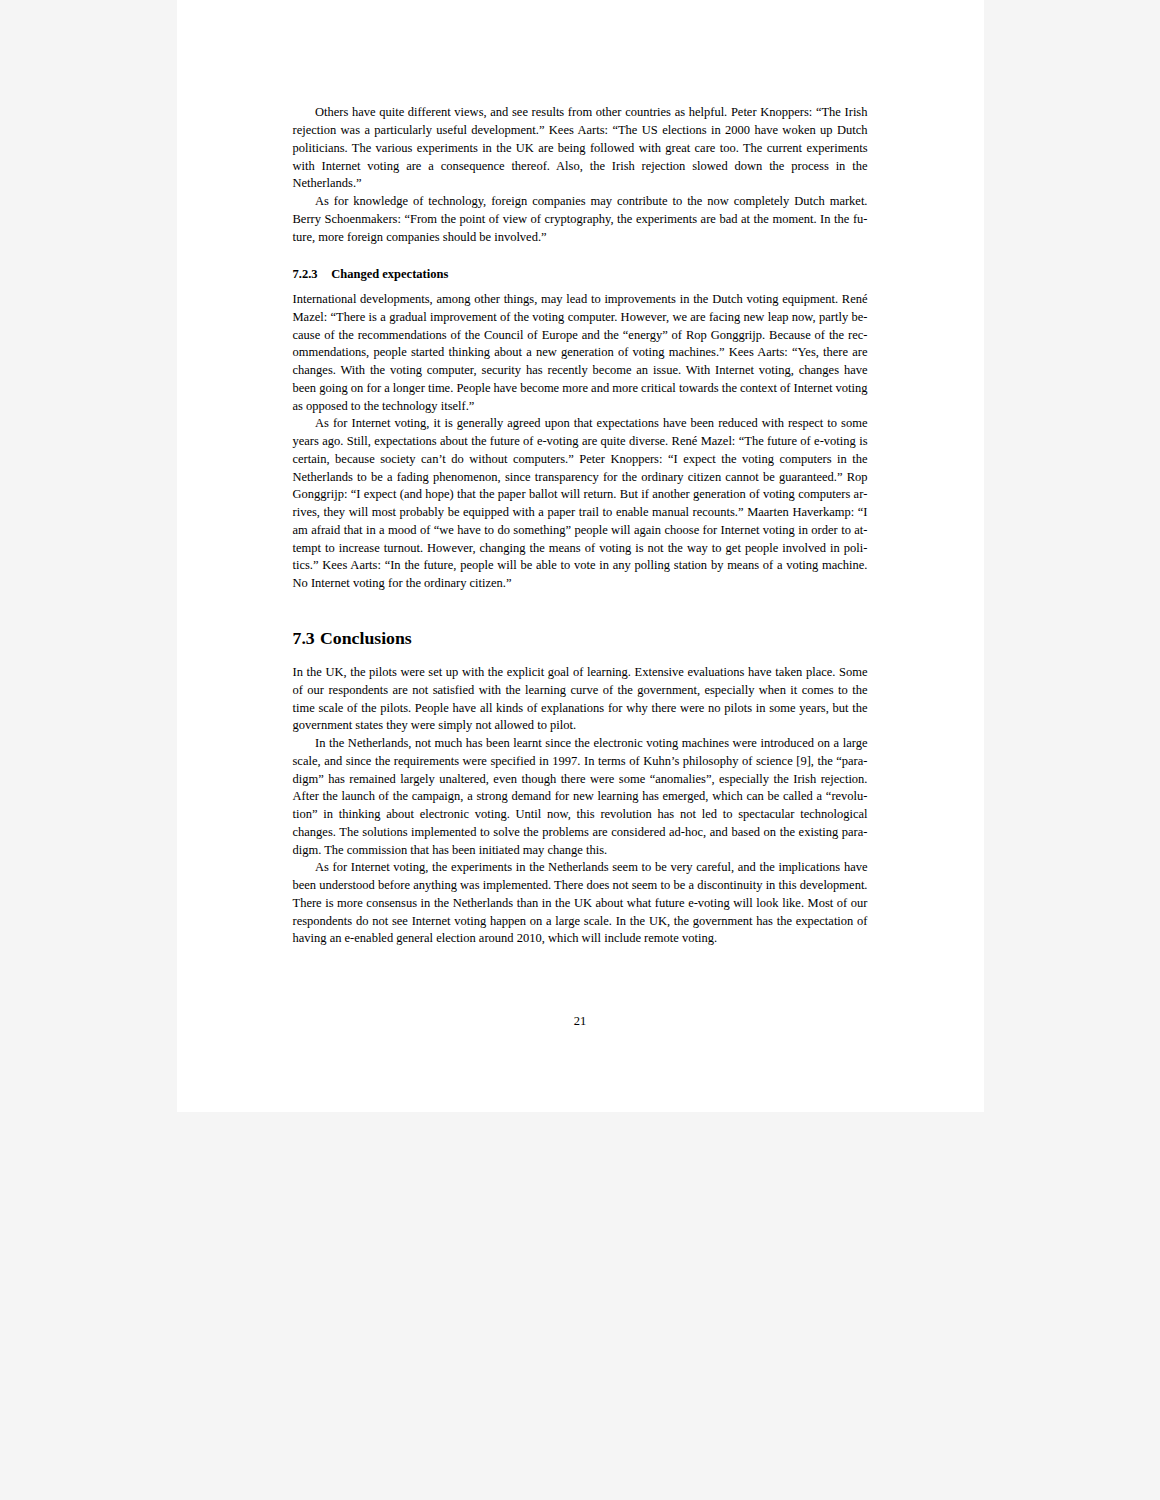Others have quite different views, and see results from other countries as helpful. Peter Knoppers: “The Irish rejection was a particularly useful development.” Kees Aarts: “The US elections in 2000 have woken up Dutch politicians. The various experiments in the UK are being followed with great care too. The current experiments with Internet voting are a consequence thereof. Also, the Irish rejection slowed down the process in the Netherlands.”
As for knowledge of technology, foreign companies may contribute to the now completely Dutch market. Berry Schoenmakers: “From the point of view of cryptography, the experiments are bad at the moment. In the future, more foreign companies should be involved.”
7.2.3 Changed expectations
International developments, among other things, may lead to improvements in the Dutch voting equipment. René Mazel: “There is a gradual improvement of the voting computer. However, we are facing new leap now, partly because of the recommendations of the Council of Europe and the “energy” of Rop Gonggrijp. Because of the recommendations, people started thinking about a new generation of voting machines.” Kees Aarts: “Yes, there are changes. With the voting computer, security has recently become an issue. With Internet voting, changes have been going on for a longer time. People have become more and more critical towards the context of Internet voting as opposed to the technology itself.”
As for Internet voting, it is generally agreed upon that expectations have been reduced with respect to some years ago. Still, expectations about the future of e-voting are quite diverse. René Mazel: “The future of e-voting is certain, because society can’t do without computers.” Peter Knoppers: “I expect the voting computers in the Netherlands to be a fading phenomenon, since transparency for the ordinary citizen cannot be guaranteed.” Rop Gonggrijp: “I expect (and hope) that the paper ballot will return. But if another generation of voting computers arrives, they will most probably be equipped with a paper trail to enable manual recounts.” Maarten Haverkamp: “I am afraid that in a mood of “we have to do something” people will again choose for Internet voting in order to attempt to increase turnout. However, changing the means of voting is not the way to get people involved in politics.” Kees Aarts: “In the future, people will be able to vote in any polling station by means of a voting machine. No Internet voting for the ordinary citizen.”
7.3 Conclusions
In the UK, the pilots were set up with the explicit goal of learning. Extensive evaluations have taken place. Some of our respondents are not satisfied with the learning curve of the government, especially when it comes to the time scale of the pilots. People have all kinds of explanations for why there were no pilots in some years, but the government states they were simply not allowed to pilot.
In the Netherlands, not much has been learnt since the electronic voting machines were introduced on a large scale, and since the requirements were specified in 1997. In terms of Kuhn’s philosophy of science [9], the “paradigm” has remained largely unaltered, even though there were some “anomalies”, especially the Irish rejection. After the launch of the campaign, a strong demand for new learning has emerged, which can be called a “revolution” in thinking about electronic voting. Until now, this revolution has not led to spectacular technological changes. The solutions implemented to solve the problems are considered ad-hoc, and based on the existing paradigm. The commission that has been initiated may change this.
As for Internet voting, the experiments in the Netherlands seem to be very careful, and the implications have been understood before anything was implemented. There does not seem to be a discontinuity in this development. There is more consensus in the Netherlands than in the UK about what future e-voting will look like. Most of our respondents do not see Internet voting happen on a large scale. In the UK, the government has the expectation of having an e-enabled general election around 2010, which will include remote voting.
21